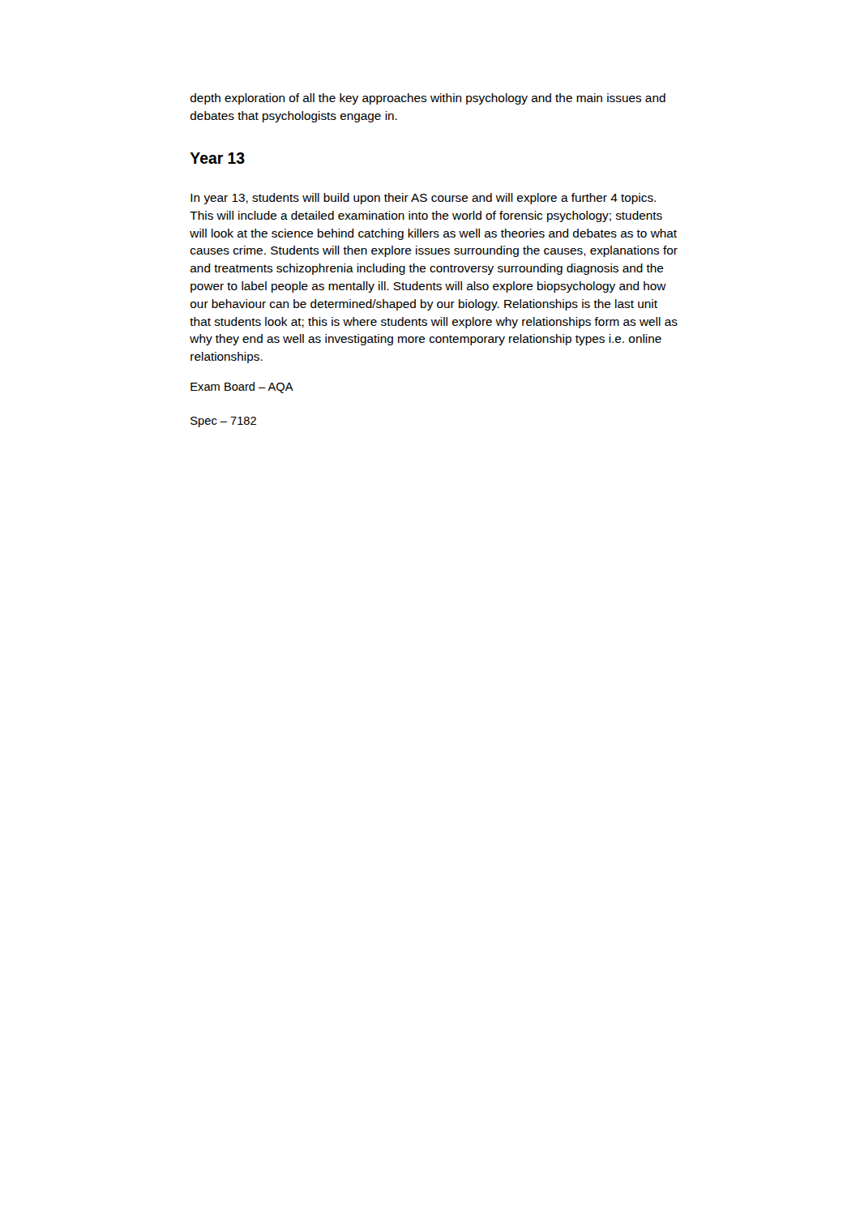depth exploration of all the key approaches within psychology and the main issues and debates that psychologists engage in.
Year 13
In year 13, students will build upon their AS course and will explore a further 4 topics. This will include a detailed examination into the world of forensic psychology; students will look at the science behind catching killers as well as theories and debates as to what causes crime. Students will then explore issues surrounding the causes, explanations for and treatments schizophrenia including the controversy surrounding diagnosis and the power to label people as mentally ill. Students will also explore biopsychology and how our behaviour can be determined/shaped by our biology. Relationships is the last unit that students look at; this is where students will explore why relationships form as well as why they end as well as investigating more contemporary relationship types i.e. online relationships.
Exam Board – AQA
Spec – 7182